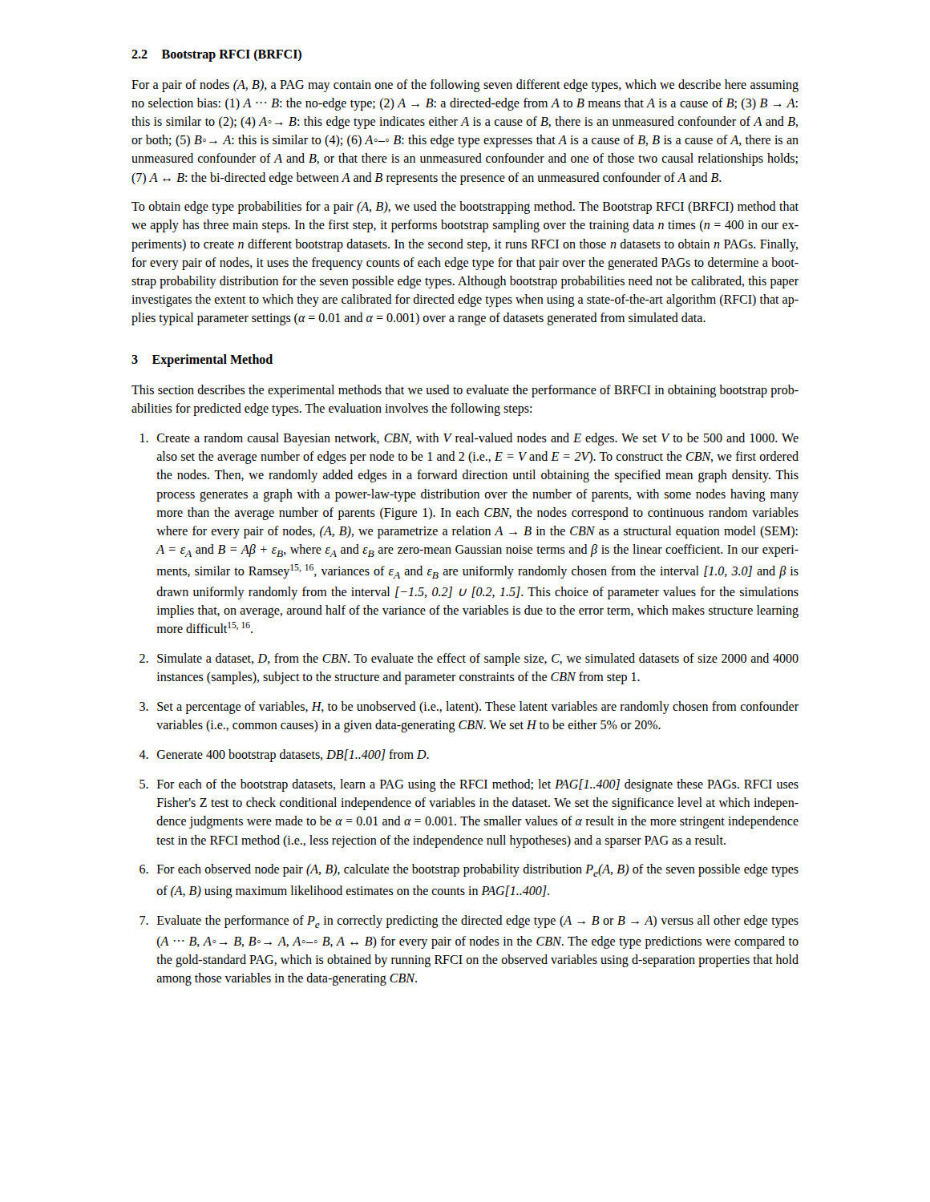2.2 Bootstrap RFCI (BRFCI)
For a pair of nodes (A, B), a PAG may contain one of the following seven different edge types, which we describe here assuming no selection bias: (1) A ··· B: the no-edge type; (2) A → B: a directed-edge from A to B means that A is a cause of B; (3) B → A: this is similar to (2); (4) A◦→ B: this edge type indicates either A is a cause of B, there is an unmeasured confounder of A and B, or both; (5) B◦→ A: this is similar to (4); (6) A◦–◦ B: this edge type expresses that A is a cause of B, B is a cause of A, there is an unmeasured confounder of A and B, or that there is an unmeasured confounder and one of those two causal relationships holds; (7) A ↔ B: the bi-directed edge between A and B represents the presence of an unmeasured confounder of A and B.
To obtain edge type probabilities for a pair (A, B), we used the bootstrapping method. The Bootstrap RFCI (BRFCI) method that we apply has three main steps. In the first step, it performs bootstrap sampling over the training data n times (n = 400 in our experiments) to create n different bootstrap datasets. In the second step, it runs RFCI on those n datasets to obtain n PAGs. Finally, for every pair of nodes, it uses the frequency counts of each edge type for that pair over the generated PAGs to determine a bootstrap probability distribution for the seven possible edge types. Although bootstrap probabilities need not be calibrated, this paper investigates the extent to which they are calibrated for directed edge types when using a state-of-the-art algorithm (RFCI) that applies typical parameter settings (α = 0.01 and α = 0.001) over a range of datasets generated from simulated data.
3 Experimental Method
This section describes the experimental methods that we used to evaluate the performance of BRFCI in obtaining bootstrap probabilities for predicted edge types. The evaluation involves the following steps:
Create a random causal Bayesian network, CBN, with V real-valued nodes and E edges. We set V to be 500 and 1000. We also set the average number of edges per node to be 1 and 2 (i.e., E = V and E = 2V). To construct the CBN, we first ordered the nodes. Then, we randomly added edges in a forward direction until obtaining the specified mean graph density. This process generates a graph with a power-law-type distribution over the number of parents, with some nodes having many more than the average number of parents (Figure 1). In each CBN, the nodes correspond to continuous random variables where for every pair of nodes, (A, B), we parametrize a relation A → B in the CBN as a structural equation model (SEM): A = εA and B = Aβ + εB, where εA and εB are zero-mean Gaussian noise terms and β is the linear coefficient. In our experiments, similar to Ramsey15, 16, variances of εA and εB are uniformly randomly chosen from the interval [1.0, 3.0] and β is drawn uniformly randomly from the interval [−1.5, 0.2] ∪ [0.2, 1.5]. This choice of parameter values for the simulations implies that, on average, around half of the variance of the variables is due to the error term, which makes structure learning more difficult15, 16.
Simulate a dataset, D, from the CBN. To evaluate the effect of sample size, C, we simulated datasets of size 2000 and 4000 instances (samples), subject to the structure and parameter constraints of the CBN from step 1.
Set a percentage of variables, H, to be unobserved (i.e., latent). These latent variables are randomly chosen from confounder variables (i.e., common causes) in a given data-generating CBN. We set H to be either 5% or 20%.
Generate 400 bootstrap datasets, DB[1..400] from D.
For each of the bootstrap datasets, learn a PAG using the RFCI method; let PAG[1..400] designate these PAGs. RFCI uses Fisher's Z test to check conditional independence of variables in the dataset. We set the significance level at which independence judgments were made to be α = 0.01 and α = 0.001. The smaller values of α result in the more stringent independence test in the RFCI method (i.e., less rejection of the independence null hypotheses) and a sparser PAG as a result.
For each observed node pair (A, B), calculate the bootstrap probability distribution Pe(A, B) of the seven possible edge types of (A, B) using maximum likelihood estimates on the counts in PAG[1..400].
Evaluate the performance of Pe in correctly predicting the directed edge type (A → B or B → A) versus all other edge types (A ··· B, A◦→ B, B◦→ A, A◦–◦ B, A ↔ B) for every pair of nodes in the CBN. The edge type predictions were compared to the gold-standard PAG, which is obtained by running RFCI on the observed variables using d-separation properties that hold among those variables in the data-generating CBN.